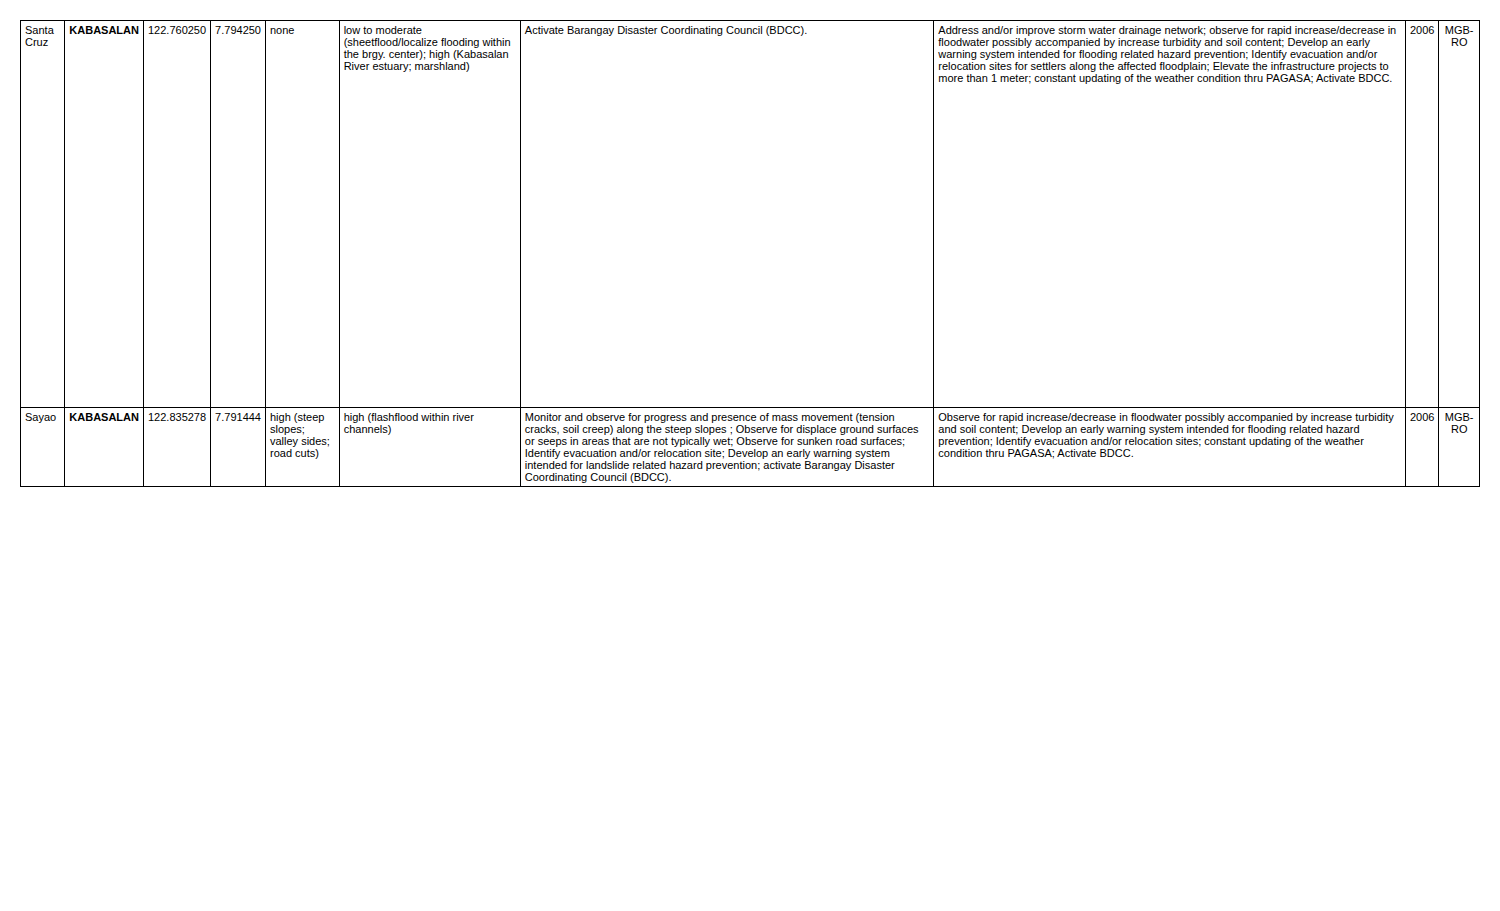| Santa Cruz | KABASALAN | 122.760250 | 7.794250 | none | low to moderate (sheetflood/localize flooding within the brgy. center); high (Kabasalan River estuary; marshland) | Activate Barangay Disaster Coordinating Council (BDCC). | Address and/or improve storm water drainage network; observe for rapid increase/decrease in floodwater possibly accompanied by increase turbidity and soil content; Develop an early warning system intended for flooding related hazard prevention; Identify evacuation and/or relocation sites for settlers along the affected floodplain; Elevate the infrastructure projects to more than 1 meter; constant updating of the weather condition thru PAGASA; Activate BDCC. | 2006 | MGB-RO |
| Sayao | KABASALAN | 122.835278 | 7.791444 | high (steep slopes; valley sides; road cuts) | high (flashflood within river channels) | Monitor and observe for progress and presence of mass movement (tension cracks, soil creep) along the steep slopes ; Observe for displace ground surfaces or seeps in areas that are not typically wet; Observe for sunken road surfaces; Identify evacuation and/or relocation site; Develop an early warning system intended for landslide related hazard prevention; activate Barangay Disaster Coordinating Council (BDCC). | Observe for rapid increase/decrease in floodwater possibly accompanied by increase turbidity and soil content; Develop an early warning system intended for flooding related hazard prevention; Identify evacuation and/or relocation sites; constant updating of the weather condition thru PAGASA; Activate BDCC. | 2006 | MGB-RO |